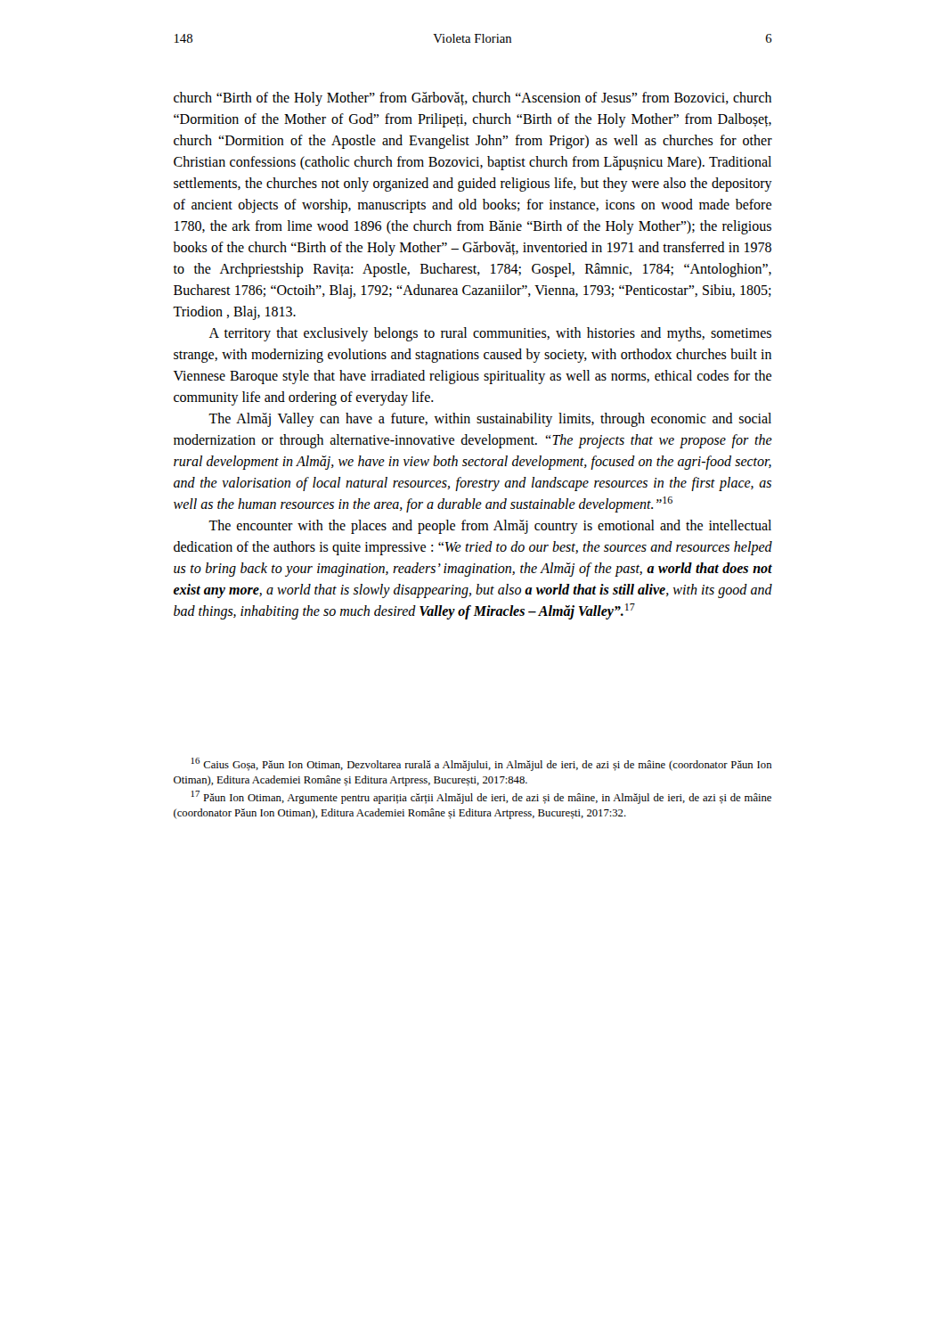148 Violeta Florian 6
church “Birth of the Holy Mother” from Gărbovăț, church “Ascension of Jesus” from Bozovici, church “Dormition of the Mother of God” from Prilipeți, church “Birth of the Holy Mother” from Dalboșeț, church “Dormition of the Apostle and Evangelist John” from Prigor) as well as churches for other Christian confessions (catholic church from Bozovici, baptist church from Lăpușnicu Mare). Traditional settlements, the churches not only organized and guided religious life, but they were also the depository of ancient objects of worship, manuscripts and old books; for instance, icons on wood made before 1780, the ark from lime wood 1896 (the church from Bănie “Birth of the Holy Mother”); the religious books of the church “Birth of the Holy Mother” – Gărbovăț, inventoried in 1971 and transferred in 1978 to the Archpriestship Ravița: Apostle, Bucharest, 1784; Gospel, Râmnic, 1784; “Antologhion”, Bucharest 1786; “Octoih”, Blaj, 1792; “Adunarea Cazaniilor”, Vienna, 1793; “Penticostar”, Sibiu, 1805; Triodion , Blaj, 1813.
A territory that exclusively belongs to rural communities, with histories and myths, sometimes strange, with modernizing evolutions and stagnations caused by society, with orthodox churches built in Viennese Baroque style that have irradiated religious spirituality as well as norms, ethical codes for the community life and ordering of everyday life.
The Almăj Valley can have a future, within sustainability limits, through economic and social modernization or through alternative-innovative development. “The projects that we propose for the rural development in Almăj, we have in view both sectoral development, focused on the agri-food sector, and the valorisation of local natural resources, forestry and landscape resources in the first place, as well as the human resources in the area, for a durable and sustainable development.”16
The encounter with the places and people from Almăj country is emotional and the intellectual dedication of the authors is quite impressive : “We tried to do our best, the sources and resources helped us to bring back to your imagination, readers’ imagination, the Almăj of the past, a world that does not exist any more, a world that is slowly disappearing, but also a world that is still alive, with its good and bad things, inhabiting the so much desired Valley of Miracles – Almăj Valley”.17
16 Caius Goșa, Păun Ion Otiman, Dezvoltarea rurală a Almăjului, in Almăjul de ieri, de azi și de mâine (coordonator Păun Ion Otiman), Editura Academiei Române și Editura Artpress, București, 2017:848.
17 Păun Ion Otiman, Argumente pentru apariția cărții Almăjul de ieri, de azi și de mâine, in Almăjul de ieri, de azi și de mâine (coordonator Păun Ion Otiman), Editura Academiei Române și Editura Artpress, București, 2017:32.